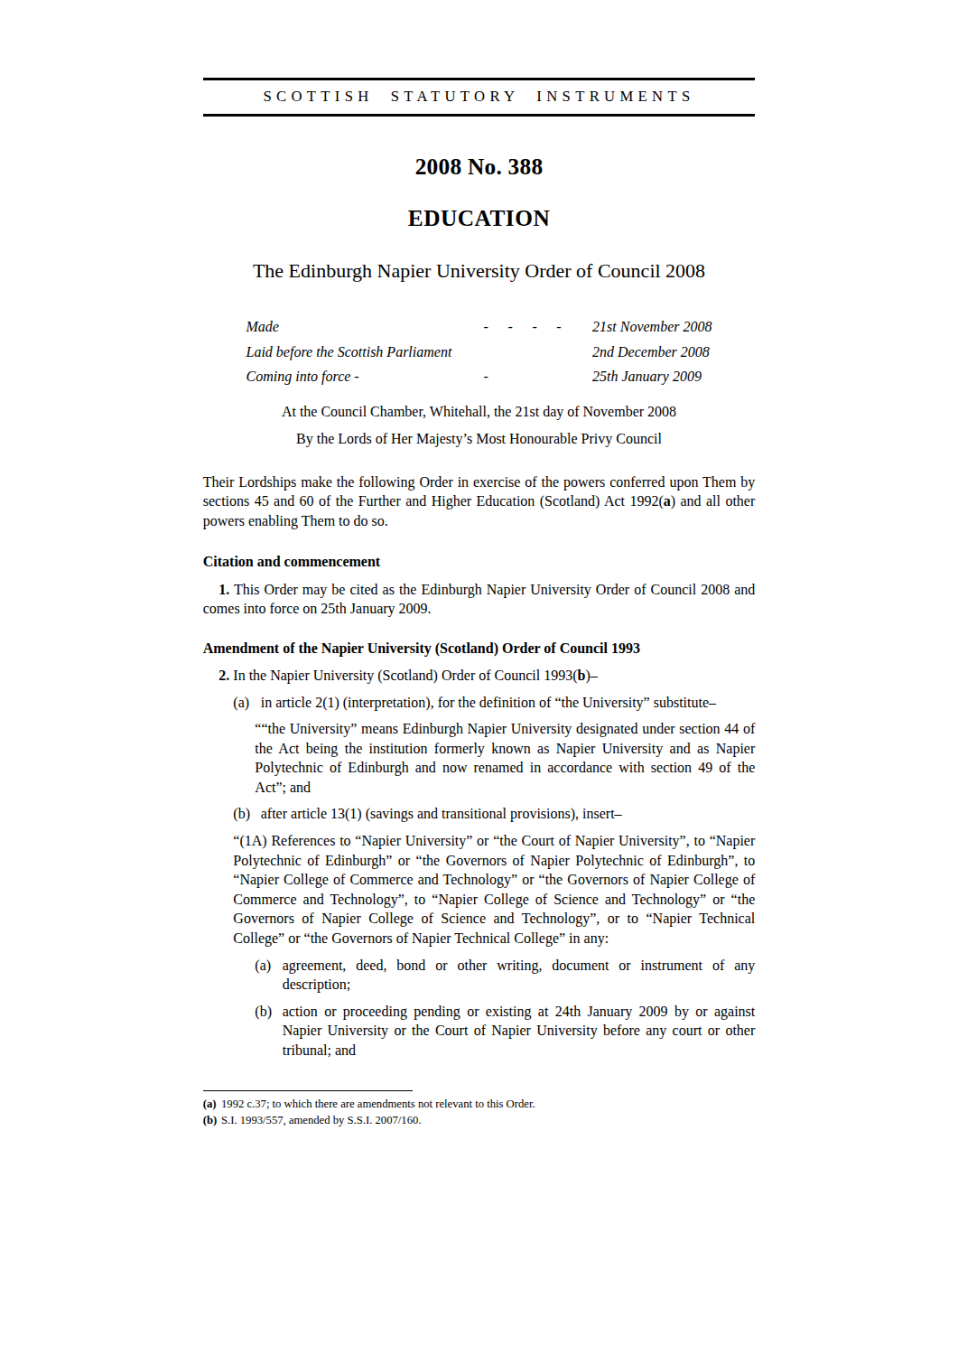SCOTTISH STATUTORY INSTRUMENTS
2008 No. 388
EDUCATION
The Edinburgh Napier University Order of Council 2008
| Made | - - - - | 21st November 2008 |
| Laid before the Scottish Parliament | | 2nd December 2008 |
| Coming into force - | - | 25th January 2009 |
At the Council Chamber, Whitehall, the 21st day of November 2008
By the Lords of Her Majesty’s Most Honourable Privy Council
Their Lordships make the following Order in exercise of the powers conferred upon Them by sections 45 and 60 of the Further and Higher Education (Scotland) Act 1992(a) and all other powers enabling Them to do so.
Citation and commencement
1. This Order may be cited as the Edinburgh Napier University Order of Council 2008 and comes into force on 25th January 2009.
Amendment of the Napier University (Scotland) Order of Council 1993
2. In the Napier University (Scotland) Order of Council 1993(b)–
(a) in article 2(1) (interpretation), for the definition of “the University” substitute–
““the University” means Edinburgh Napier University designated under section 44 of the Act being the institution formerly known as Napier University and as Napier Polytechnic of Edinburgh and now renamed in accordance with section 49 of the Act”; and
(b) after article 13(1) (savings and transitional provisions), insert–
“(1A) References to “Napier University” or “the Court of Napier University”, to “Napier Polytechnic of Edinburgh” or “the Governors of Napier Polytechnic of Edinburgh”, to “Napier College of Commerce and Technology” or “the Governors of Napier College of Commerce and Technology”, to “Napier College of Science and Technology” or “the Governors of Napier College of Science and Technology”, or to “Napier Technical College” or “the Governors of Napier Technical College” in any:
(a) agreement, deed, bond or other writing, document or instrument of any description;
(b) action or proceeding pending or existing at 24th January 2009 by or against Napier University or the Court of Napier University before any court or other tribunal; and
(a) 1992 c.37; to which there are amendments not relevant to this Order.
(b) S.I. 1993/557, amended by S.S.I. 2007/160.